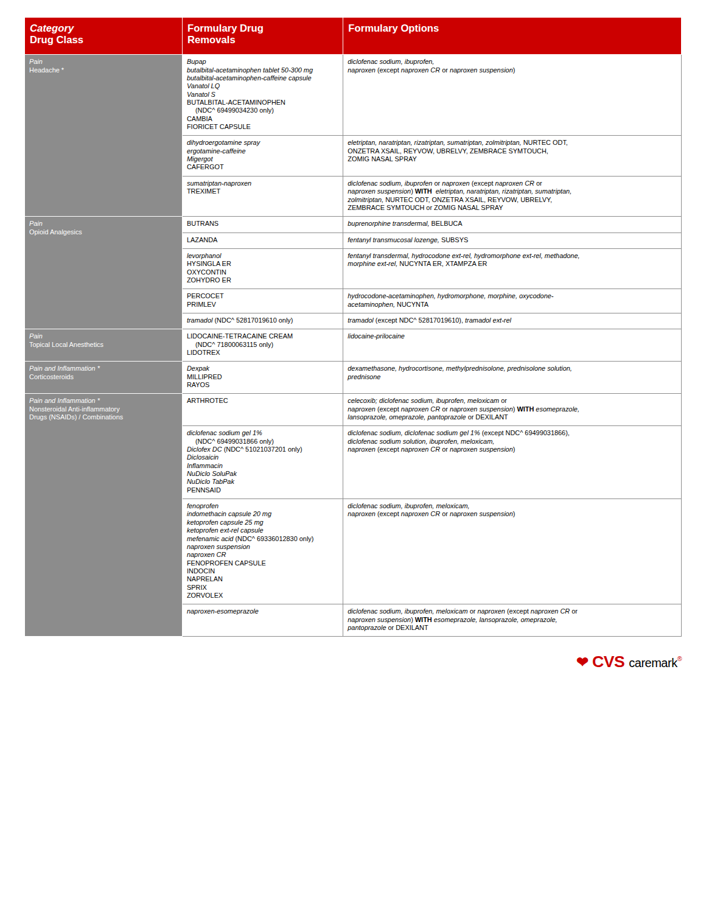| Category Drug Class | Formulary Drug Removals | Formulary Options |
| --- | --- | --- |
| Pain Headache * | Bupap butalbital-acetaminophen tablet 50-300 mg butalbital-acetaminophen-caffeine capsule Vanatol LQ Vanatol S BUTALBITAL-ACETAMINOPHEN (NDC^ 69499034230 only) CAMBIA FIORICET CAPSULE | diclofenac sodium, ibuprofen, naproxen (except naproxen CR or naproxen suspension ) |
| dihydroergotamine spray ergotamine-caffeine Migergot CAFERGOT | eletriptan, naratriptan, rizatriptan, sumatriptan, zolmitriptan, NURTEC ODT, ONZETRA XSAIL, REYVOW, UBRELVY, ZEMBRACE SYMTOUCH, ZOMIG NASAL SPRAY |
| sumatriptan-naproxen TREXIMET | diclofenac sodium, ibuprofen or naproxen (except naproxen CR or naproxen suspension ) WITH eletriptan, naratriptan, rizatriptan, sumatriptan, zolmitriptan, NURTEC ODT, ONZETRA XSAIL, REYVOW, UBRELVY, ZEMBRACE SYMTOUCH or ZOMIG NASAL SPRAY |
| Pain Opioid Analgesics | BUTRANS | buprenorphine transdermal, BELBUCA |
| LAZANDA | fentanyl transmucosal lozenge, SUBSYS |
| levorphanol HYSINGLA ER OXYCONTIN ZOHYDRO ER | fentanyl transdermal, hydrocodone ext-rel, hydromorphone ext-rel, methadone, morphine ext-rel, NUCYNTA ER, XTAMPZA ER |
| PERCOCET PRIMLEV | hydrocodone-acetaminophen, hydromorphone, morphine, oxycodone- acetaminophen, NUCYNTA |
| tramadol (NDC^ 52817019610 only) | tramadol (except NDC^ 52817019610), tramadol ext-rel |
| Pain Topical Local Anesthetics | LIDOCAINE-TETRACAINE CREAM (NDC^ 71800063115 only) LIDOTREX | lidocaine-prilocaine |
| Pain and Inflammation * Corticosteroids | Dexpak MILLIPRED RAYOS | dexamethasone, hydrocortisone, methylprednisolone, prednisolone solution, prednisone |
| Pain and Inflammation * Nonsteroidal Anti-inflammatory Drugs (NSAIDs) / Combinations | ARTHROTEC | celecoxib; diclofenac sodium, ibuprofen, meloxicam or naproxen (except naproxen CR or naproxen suspension ) WITH esomeprazole, lansoprazole, omeprazole, pantoprazole or DEXILANT |
| diclofenac sodium gel 1% (NDC^ 69499031866 only) Diclofex DC (NDC^ 51021037201 only) Diclosaicin Inflammacin NuDiclo SoluPak NuDiclo TabPak PENNSAID | diclofenac sodium, diclofenac sodium gel 1% (except NDC^ 69499031866), diclofenac sodium solution, ibuprofen, meloxicam, naproxen (except naproxen CR or naproxen suspension ) |
| fenoprofen indomethacin capsule 20 mg ketoprofen capsule 25 mg ketoprofen ext-rel capsule mefenamic acid (NDC^ 69336012830 only) naproxen suspension naproxen CR FENOPROFEN CAPSULE INDOCIN NAPRELAN SPRIX ZORVOLEX | diclofenac sodium, ibuprofen, meloxicam, naproxen (except naproxen CR or naproxen suspension ) |
| naproxen-esomeprazole | diclofenac sodium, ibuprofen, meloxicam or naproxen (except naproxen CR or naproxen suspension ) WITH esomeprazole, lansoprazole, omeprazole, pantoprazole or DEXILANT |
❤ CVS caremark®